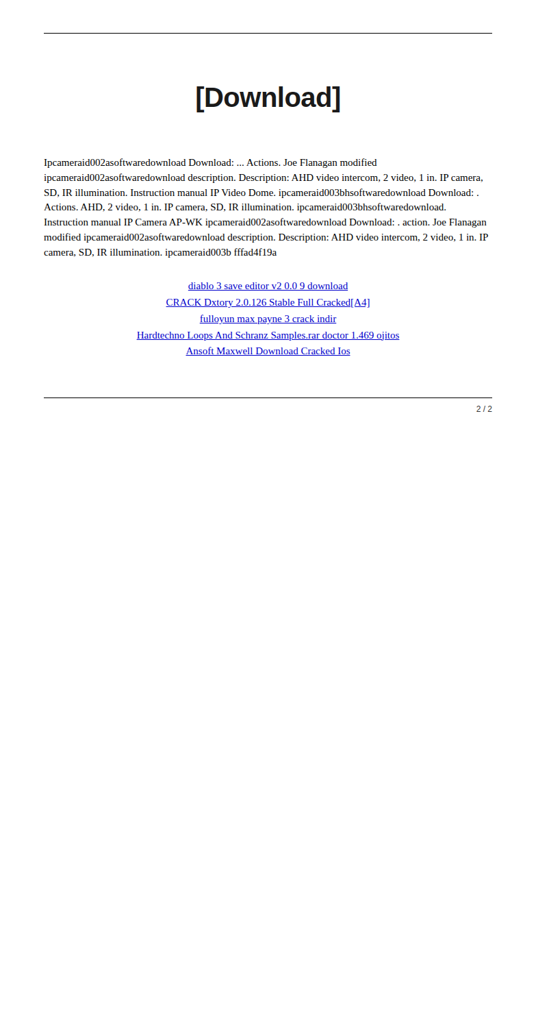[Download]
Ipcameraid002asoftwaredownload Download: ... Actions. Joe Flanagan modified ipcameraid002asoftwaredownload description. Description: AHD video intercom, 2 video, 1 in. IP camera, SD, IR illumination. Instruction manual IP Video Dome. ipcameraid003bhsoftwaredownload Download: . Actions. AHD, 2 video, 1 in. IP camera, SD, IR illumination. ipcameraid003bhsoftwaredownload. Instruction manual IP Camera AP-WK ipcameraid002asoftwaredownload Download: . action. Joe Flanagan modified ipcameraid002asoftwaredownload description. Description: AHD video intercom, 2 video, 1 in. IP camera, SD, IR illumination. ipcameraid003b fffad4f19a
diablo 3 save editor v2 0.0 9 download
CRACK Dxtory 2.0.126 Stable Full Cracked[A4]
fulloyun max payne 3 crack indir
Hardtechno Loops And Schranz Samples.rar doctor 1.469 ojitos
Ansoft Maxwell Download Cracked Ios
2 / 2